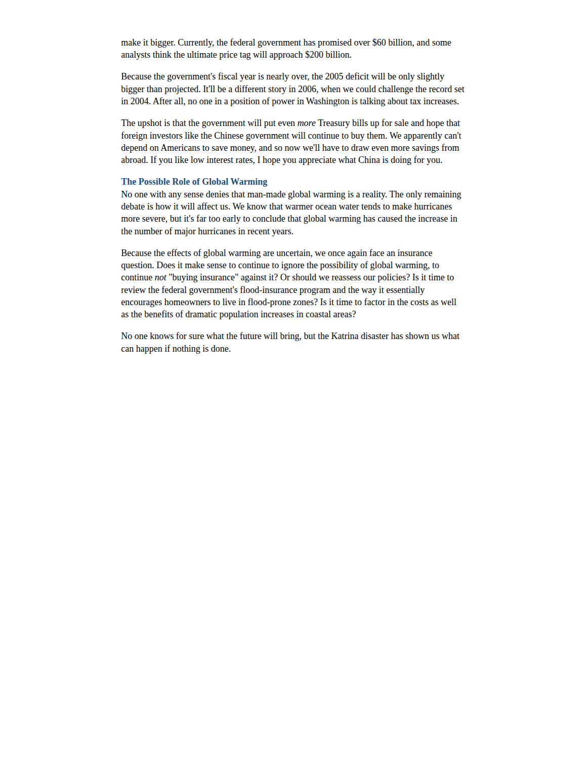make it bigger. Currently, the federal government has promised over $60 billion, and some analysts think the ultimate price tag will approach $200 billion.
Because the government's fiscal year is nearly over, the 2005 deficit will be only slightly bigger than projected. It'll be a different story in 2006, when we could challenge the record set in 2004. After all, no one in a position of power in Washington is talking about tax increases.
The upshot is that the government will put even more Treasury bills up for sale and hope that foreign investors like the Chinese government will continue to buy them. We apparently can't depend on Americans to save money, and so now we'll have to draw even more savings from abroad. If you like low interest rates, I hope you appreciate what China is doing for you.
The Possible Role of Global Warming
No one with any sense denies that man-made global warming is a reality. The only remaining debate is how it will affect us. We know that warmer ocean water tends to make hurricanes more severe, but it's far too early to conclude that global warming has caused the increase in the number of major hurricanes in recent years.
Because the effects of global warming are uncertain, we once again face an insurance question. Does it make sense to continue to ignore the possibility of global warming, to continue not "buying insurance" against it? Or should we reassess our policies? Is it time to review the federal government's flood-insurance program and the way it essentially encourages homeowners to live in flood-prone zones? Is it time to factor in the costs as well as the benefits of dramatic population increases in coastal areas?
No one knows for sure what the future will bring, but the Katrina disaster has shown us what can happen if nothing is done.